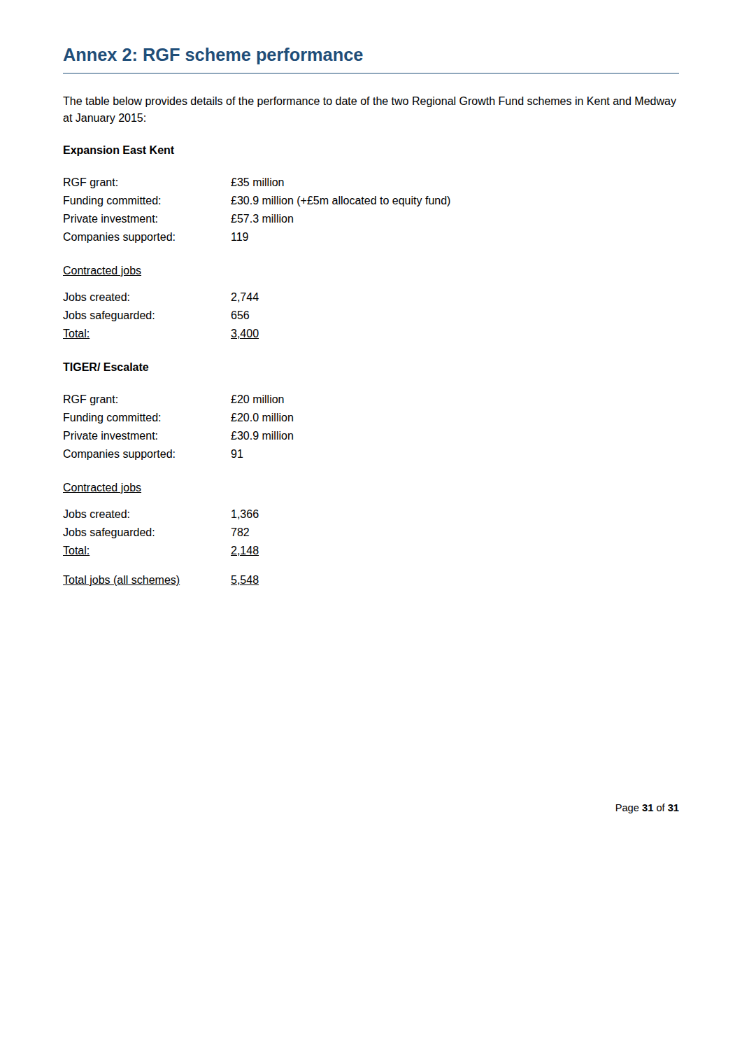Annex 2: RGF scheme performance
The table below provides details of the performance to date of the two Regional Growth Fund schemes in Kent and Medway at January 2015:
Expansion East Kent
| RGF grant: | £35 million |
| Funding committed: | £30.9 million (+£5m allocated to equity fund) |
| Private investment: | £57.3 million |
| Companies supported: | 119 |
Contracted jobs
| Jobs created: | 2,744 |
| Jobs safeguarded: | 656 |
| Total: | 3,400 |
TIGER/ Escalate
| RGF grant: | £20 million |
| Funding committed: | £20.0 million |
| Private investment: | £30.9 million |
| Companies supported: | 91 |
Contracted jobs
| Jobs created: | 1,366 |
| Jobs safeguarded: | 782 |
| Total: | 2,148 |
| Total jobs (all schemes) | 5,548 |
Page 31 of 31